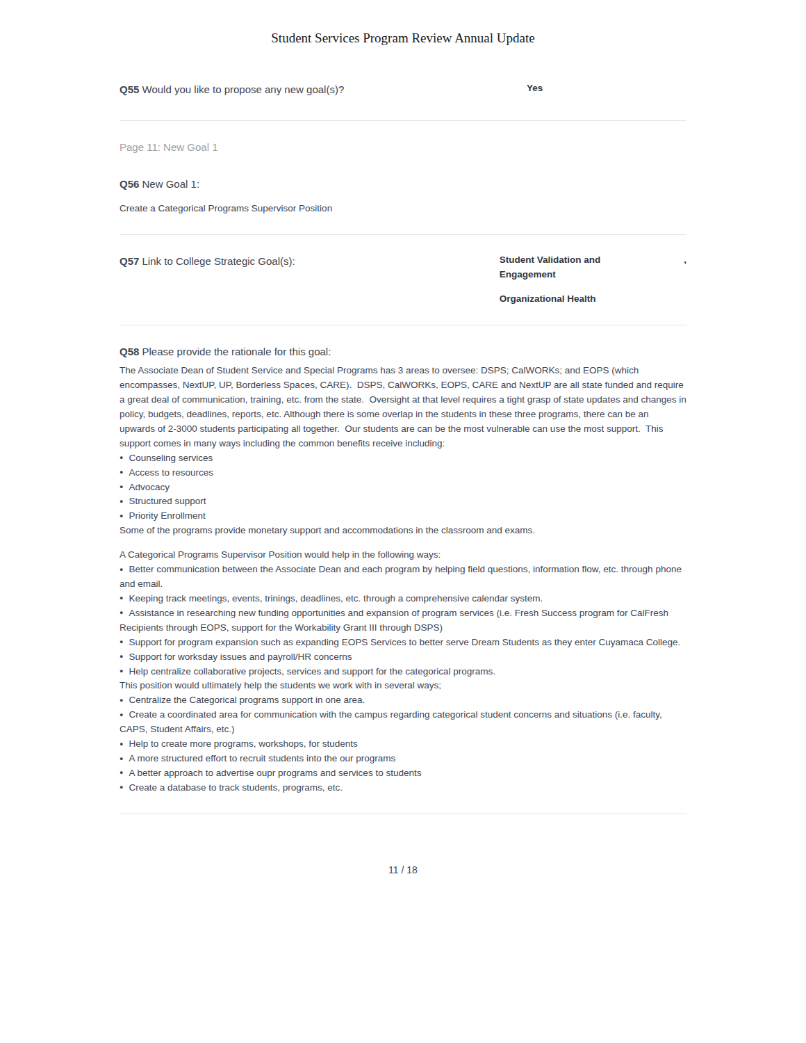Student Services Program Review Annual Update
Q55 Would you like to propose any new goal(s)?
Yes
Page 11: New Goal 1
Q56 New Goal 1:
Create a Categorical Programs Supervisor Position
Q57 Link to College Strategic Goal(s):
Student Validation and,
Engagement
Organizational Health
Q58 Please provide the rationale for this goal:
The Associate Dean of Student Service and Special Programs has 3 areas to oversee: DSPS; CalWORKs; and EOPS (which encompasses, NextUP, UP, Borderless Spaces, CARE). DSPS, CalWORKs, EOPS, CARE and NextUP are all state funded and require a great deal of communication, training, etc. from the state. Oversight at that level requires a tight grasp of state updates and changes in policy, budgets, deadlines, reports, etc. Although there is some overlap in the students in these three programs, there can be an upwards of 2-3000 students participating all together. Our students are can be the most vulnerable can use the most support. This support comes in many ways including the common benefits receive including:
Counseling services
Access to resources
Advocacy
Structured support
Priority Enrollment
Some of the programs provide monetary support and accommodations in the classroom and exams.
A Categorical Programs Supervisor Position would help in the following ways:
Better communication between the Associate Dean and each program by helping field questions, information flow, etc. through phone and email.
Keeping track meetings, events, trinings, deadlines, etc. through a comprehensive calendar system.
Assistance in researching new funding opportunities and expansion of program services (i.e. Fresh Success program for CalFresh Recipients through EOPS, support for the Workability Grant III through DSPS)
Support for program expansion such as expanding EOPS Services to better serve Dream Students as they enter Cuyamaca College.
Support for worksday issues and payroll/HR concerns
Help centralize collaborative projects, services and support for the categorical programs.
This position would ultimately help the students we work with in several ways;
Centralize the Categorical programs support in one area.
Create a coordinated area for communication with the campus regarding categorical student concerns and situations (i.e. faculty, CAPS, Student Affairs, etc.)
Help to create more programs, workshops, for students
A more structured effort to recruit students into the our programs
A better approach to advertise oupr programs and services to students
Create a database to track students, programs, etc.
11 / 18